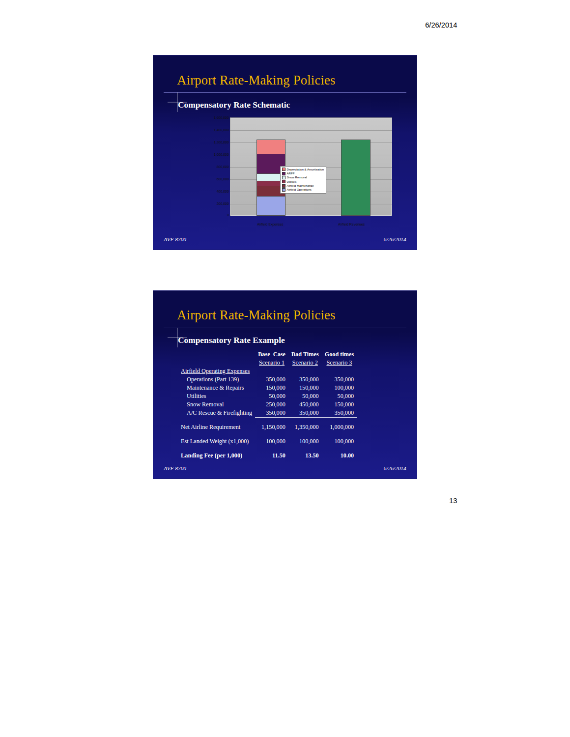6/26/2014
Airport Rate-Making Policies
Compensatory Rate Schematic
1,600,000
1,400,000
1,200,000
1,000,000
800,000
600,000
400,000
200,000
0
Depreciation & Amortization
ARFF
Snow Removal
Utilities
Airfield Maintenance
Airfield Operations
Airfield Expenses Airfield Revenues
AVF 8700 6/26/2014
Airport Rate-Making Policies
Compensatory Rate Example
| | Base Case | Bad Times | Good times |
| --- | --- | --- | --- |
| | Scenario 1 | Scenario 2 | Scenario 3 |
| Airfield Operating Expenses | | | |
| Operations (Part 139) | 350,000 | 350,000 | 350,000 |
| Maintenance & Repairs | 150,000 | 150,000 | 100,000 |
| Utilities | 50,000 | 50,000 | 50,000 |
| Snow Removal | 250,000 | 450,000 | 150,000 |
| A/C Rescue & Firefighting | 350,000 | 350,000 | 350,000 |
| Net Airline Requirement | 1,150,000 | 1,350,000 | 1,000,000 |
| Est Landed Weight (x1,000) | 100,000 | 100,000 | 100,000 |
| Landing Fee (per 1,000) | 11.50 | 13.50 | 10.00 |
AVF 8700 6/26/2014
13